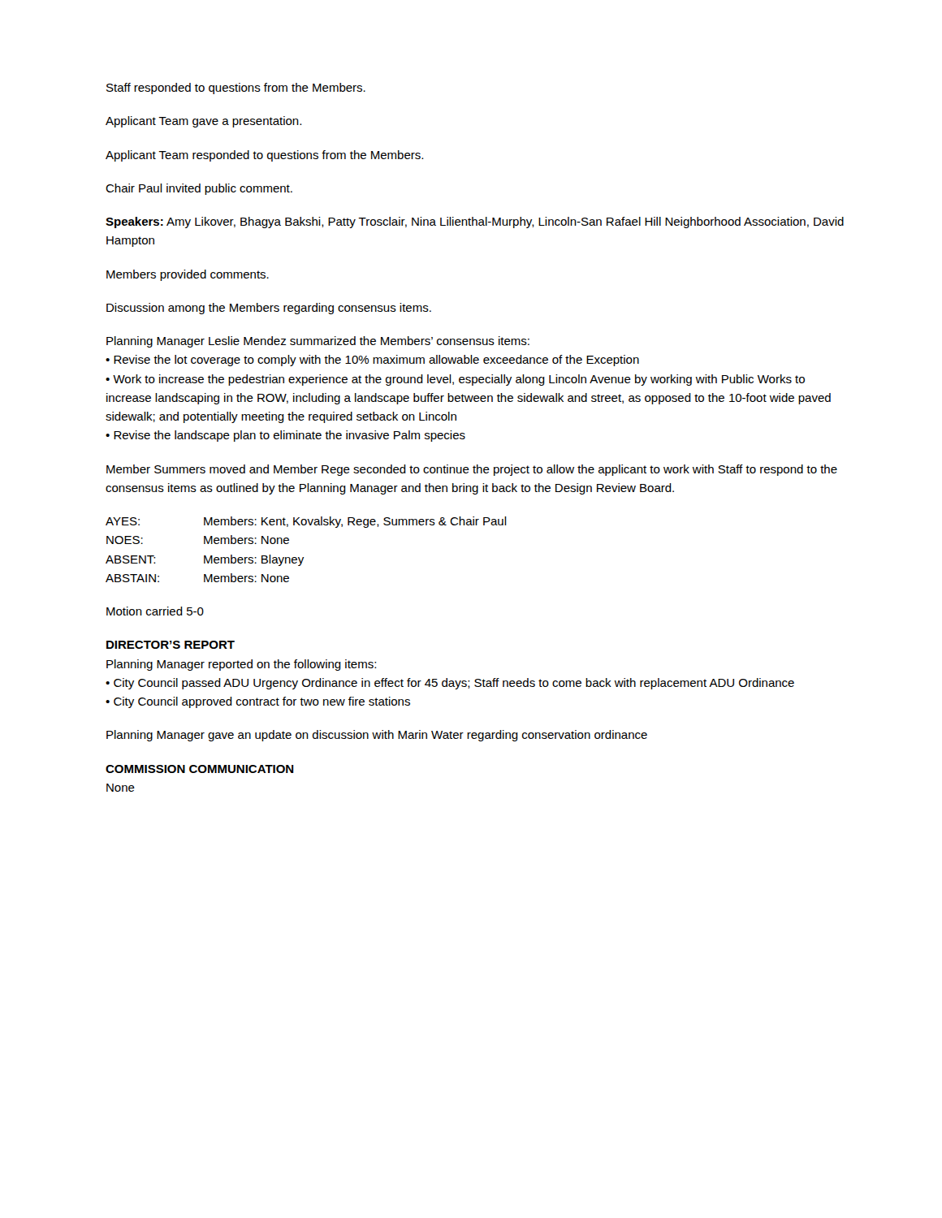Staff responded to questions from the Members.
Applicant Team gave a presentation.
Applicant Team responded to questions from the Members.
Chair Paul invited public comment.
Speakers: Amy Likover, Bhagya Bakshi, Patty Trosclair, Nina Lilienthal-Murphy, Lincoln-San Rafael Hill Neighborhood Association, David Hampton
Members provided comments.
Discussion among the Members regarding consensus items.
Planning Manager Leslie Mendez summarized the Members’ consensus items:
• Revise the lot coverage to comply with the 10% maximum allowable exceedance of the Exception
• Work to increase the pedestrian experience at the ground level, especially along Lincoln Avenue by working with Public Works to increase landscaping in the ROW, including a landscape buffer between the sidewalk and street, as opposed to the 10-foot wide paved sidewalk; and potentially meeting the required setback on Lincoln
• Revise the landscape plan to eliminate the invasive Palm species
Member Summers moved and Member Rege seconded to continue the project to allow the applicant to work with Staff to respond to the consensus items as outlined by the Planning Manager and then bring it back to the Design Review Board.
| AYES: | Members: Kent, Kovalsky, Rege, Summers & Chair Paul |
| NOES: | Members: None |
| ABSENT: | Members: Blayney |
| ABSTAIN: | Members: None |
Motion carried 5-0
Director’s Report
Planning Manager reported on the following items:
• City Council passed ADU Urgency Ordinance in effect for 45 days; Staff needs to come back with replacement ADU Ordinance
• City Council approved contract for two new fire stations
Planning Manager gave an update on discussion with Marin Water regarding conservation ordinance
Commission Communication
None